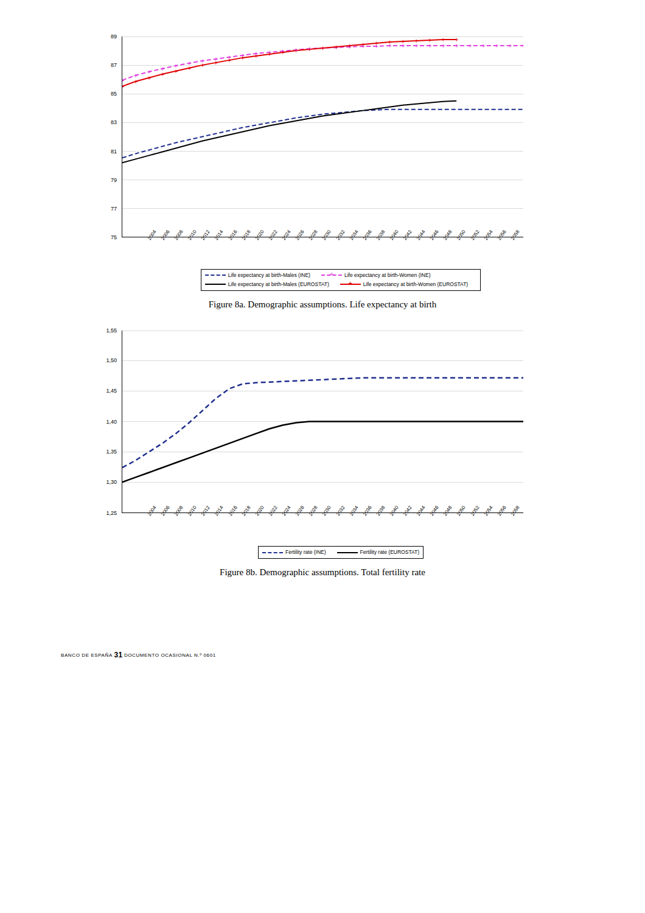89 87 85 83 81 79 77 75
++++ ++++ ++++ ++++ ++++ ++++ ++++ +++ ++++ ++++ ++++ ++++ ++++ ++++ ++
2004 2006 2008 2010 2012 2014 2016 2018 2020 2022 2024 2026 2028 2030 2032 2034 2036 2038 2040 2042 2044 2046 2048 2050 2052 2054 2056 2058
Life expectancy at birth-Males (INE)
Life expectancy at birth-Women (INE)
Life expectancy at birth-Males (EUROSTAT)
Life expectancy at birth-Women (EUROSTAT)
Figure 8a. Demographic assumptions. Life expectancy at birth
1,55 1,50 1,45 1,40 1,35 1,30 1,25
2004 2006 2008 2010 2012 2014 2016 2018 2020 2022 2024 2026 2028 2030 2032 2034 2036 2038 2040 2042 2044 2046 2048 2050 2052 2054 2056 2058
Fertility rate (INE)
Fertility rate (EUROSTAT)
Figure 8b. Demographic assumptions. Total fertility rate
BANCO DE ESPAÑA 31 DOCUMENTO OCASIONAL N.º 0601